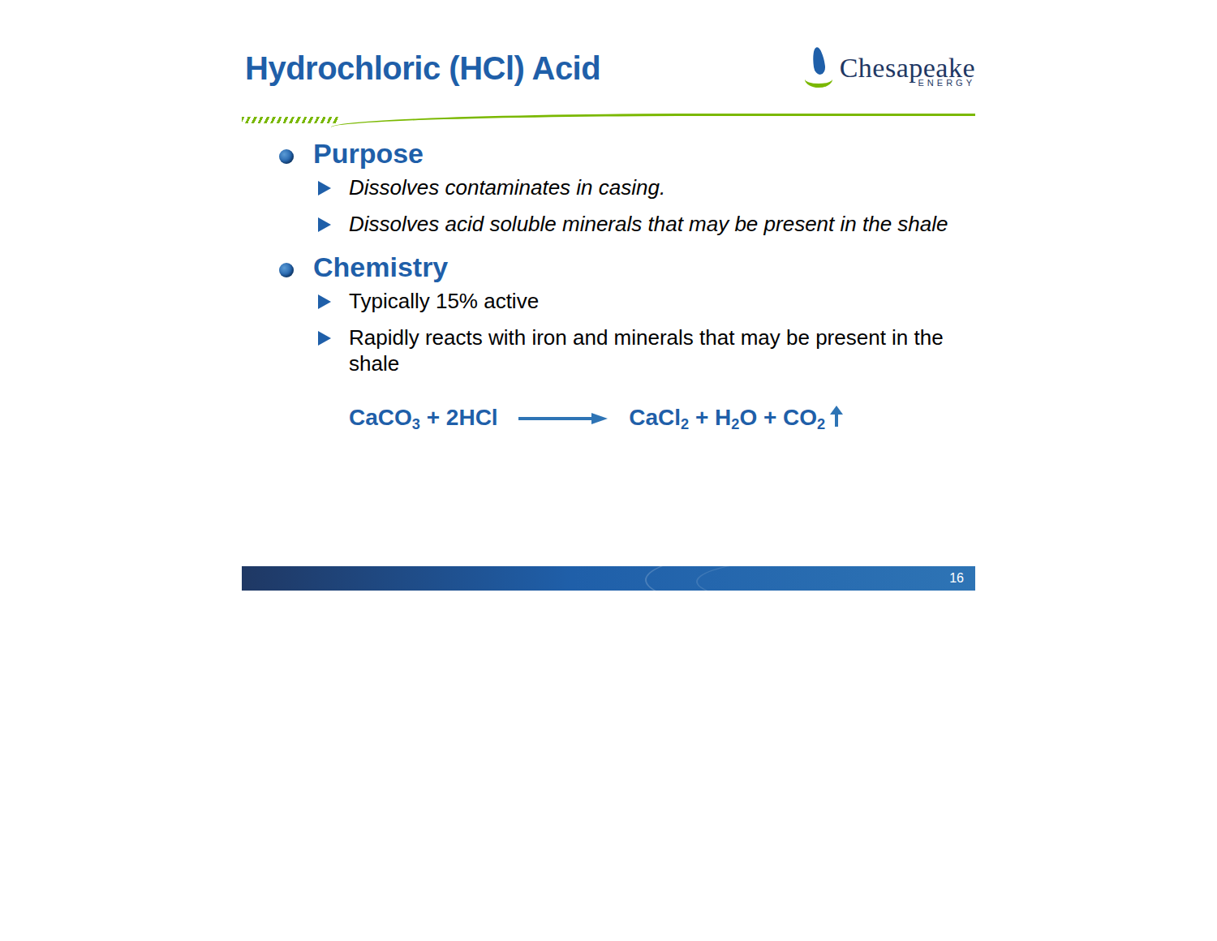Hydrochloric (HCl) Acid
Chesapeake
ENERGY
Purpose
Dissolves contaminates in casing.
Dissolves acid soluble minerals that may be present in the shale
Chemistry
Typically 15% active
Rapidly reacts with iron and minerals that may be present in the shale
CaCO3 + 2HCl CaCl2 + H2O + CO2
16